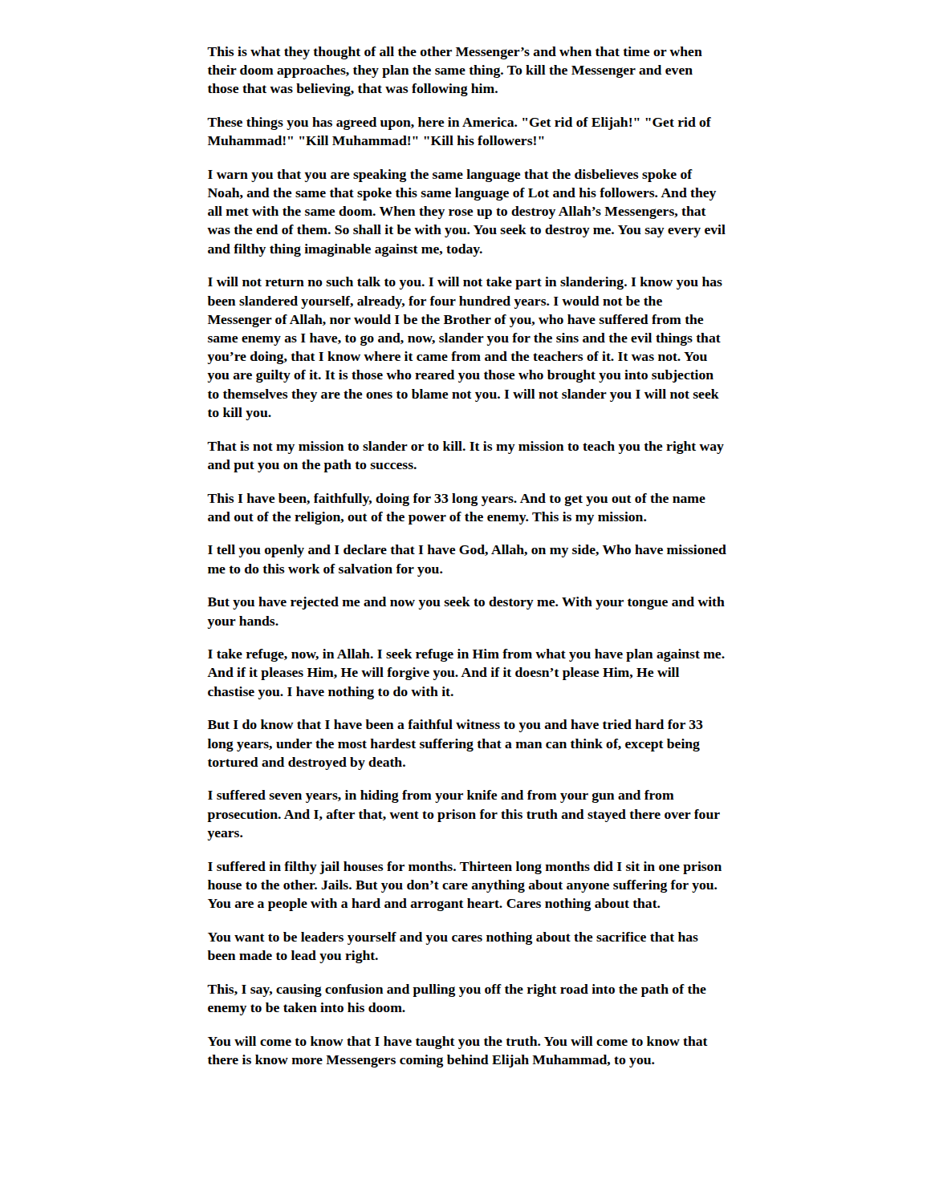This is what they thought of all the other Messenger’s and when that time or when their doom approaches, they plan the same thing. To kill the Messenger and even those that was believing, that was following him.
These things you has agreed upon, here in America. "Get rid of Elijah!" "Get rid of Muhammad!" "Kill Muhammad!" "Kill his followers!"
I warn you that you are speaking the same language that the disbelieves spoke of Noah, and the same that spoke this same language of Lot and his followers. And they all met with the same doom. When they rose up to destroy Allah’s Messengers, that was the end of them. So shall it be with you. You seek to destroy me. You say every evil and filthy thing imaginable against me, today.
I will not return no such talk to you. I will not take part in slandering. I know you has been slandered yourself, already, for four hundred years. I would not be the Messenger of Allah, nor would I be the Brother of you, who have suffered from the same enemy as I have, to go and, now, slander you for the sins and the evil things that you’re doing, that I know where it came from and the teachers of it. It was not. You you are guilty of it. It is those who reared you those who brought you into subjection to themselves they are the ones to blame not you. I will not slander you I will not seek to kill you.
That is not my mission to slander or to kill. It is my mission to teach you the right way and put you on the path to success.
This I have been, faithfully, doing for 33 long years. And to get you out of the name and out of the religion, out of the power of the enemy. This is my mission.
I tell you openly and I declare that I have God, Allah, on my side, Who have missioned me to do this work of salvation for you.
But you have rejected me and now you seek to destory me. With your tongue and with your hands.
I take refuge, now, in Allah. I seek refuge in Him from what you have plan against me. And if it pleases Him, He will forgive you. And if it doesn’t please Him, He will chastise you. I have nothing to do with it.
But I do know that I have been a faithful witness to you and have tried hard for 33 long years, under the most hardest suffering that a man can think of, except being tortured and destroyed by death.
I suffered seven years, in hiding from your knife and from your gun and from prosecution. And I, after that, went to prison for this truth and stayed there over four years.
I suffered in filthy jail houses for months. Thirteen long months did I sit in one prison house to the other. Jails. But you don’t care anything about anyone suffering for you. You are a people with a hard and arrogant heart. Cares nothing about that.
You want to be leaders yourself and you cares nothing about the sacrifice that has been made to lead you right.
This, I say, causing confusion and pulling you off the right road into the path of the enemy to be taken into his doom.
You will come to know that I have taught you the truth. You will come to know that there is know more Messengers coming behind Elijah Muhammad, to you.